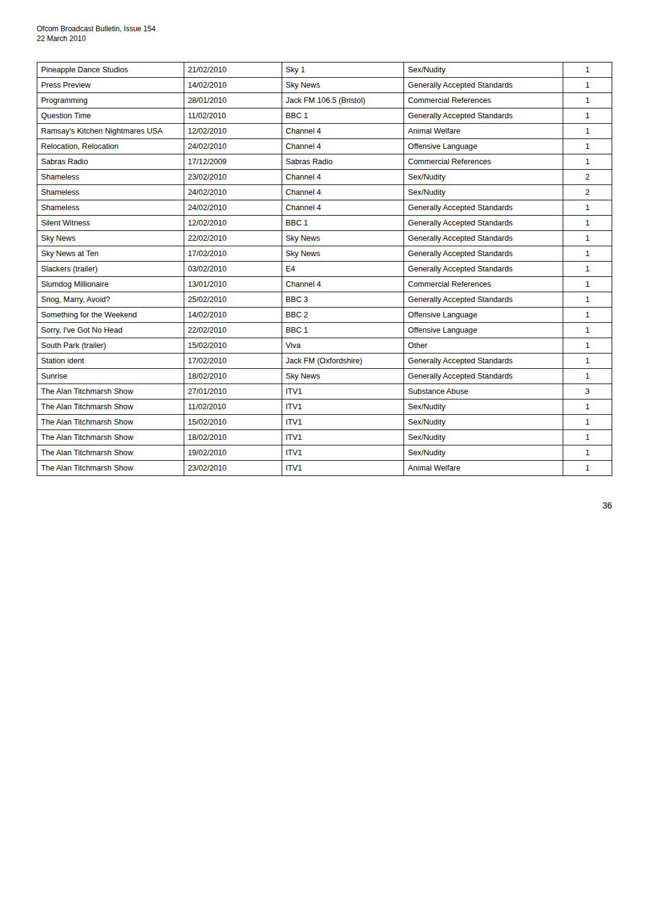Ofcom Broadcast Bulletin, Issue 154
22 March 2010
| Pineapple Dance Studios | 21/02/2010 | Sky 1 | Sex/Nudity | 1 |
| Press Preview | 14/02/2010 | Sky News | Generally Accepted Standards | 1 |
| Programming | 28/01/2010 | Jack FM 106.5 (Bristol) | Commercial References | 1 |
| Question Time | 11/02/2010 | BBC 1 | Generally Accepted Standards | 1 |
| Ramsay's Kitchen Nightmares USA | 12/02/2010 | Channel 4 | Animal Welfare | 1 |
| Relocation, Relocation | 24/02/2010 | Channel 4 | Offensive Language | 1 |
| Sabras Radio | 17/12/2009 | Sabras Radio | Commercial References | 1 |
| Shameless | 23/02/2010 | Channel 4 | Sex/Nudity | 2 |
| Shameless | 24/02/2010 | Channel 4 | Sex/Nudity | 2 |
| Shameless | 24/02/2010 | Channel 4 | Generally Accepted Standards | 1 |
| Silent Witness | 12/02/2010 | BBC 1 | Generally Accepted Standards | 1 |
| Sky News | 22/02/2010 | Sky News | Generally Accepted Standards | 1 |
| Sky News at Ten | 17/02/2010 | Sky News | Generally Accepted Standards | 1 |
| Slackers (trailer) | 03/02/2010 | E4 | Generally Accepted Standards | 1 |
| Slumdog Millionaire | 13/01/2010 | Channel 4 | Commercial References | 1 |
| Snog, Marry, Avoid? | 25/02/2010 | BBC 3 | Generally Accepted Standards | 1 |
| Something for the Weekend | 14/02/2010 | BBC 2 | Offensive Language | 1 |
| Sorry, I've Got No Head | 22/02/2010 | BBC 1 | Offensive Language | 1 |
| South Park (trailer) | 15/02/2010 | Viva | Other | 1 |
| Station ident | 17/02/2010 | Jack FM (Oxfordshire) | Generally Accepted Standards | 1 |
| Sunrise | 18/02/2010 | Sky News | Generally Accepted Standards | 1 |
| The Alan Titchmarsh Show | 27/01/2010 | ITV1 | Substance Abuse | 3 |
| The Alan Titchmarsh Show | 11/02/2010 | ITV1 | Sex/Nudity | 1 |
| The Alan Titchmarsh Show | 15/02/2010 | ITV1 | Sex/Nudity | 1 |
| The Alan Titchmarsh Show | 18/02/2010 | ITV1 | Sex/Nudity | 1 |
| The Alan Titchmarsh Show | 19/02/2010 | ITV1 | Sex/Nudity | 1 |
| The Alan Titchmarsh Show | 23/02/2010 | ITV1 | Animal Welfare | 1 |
36